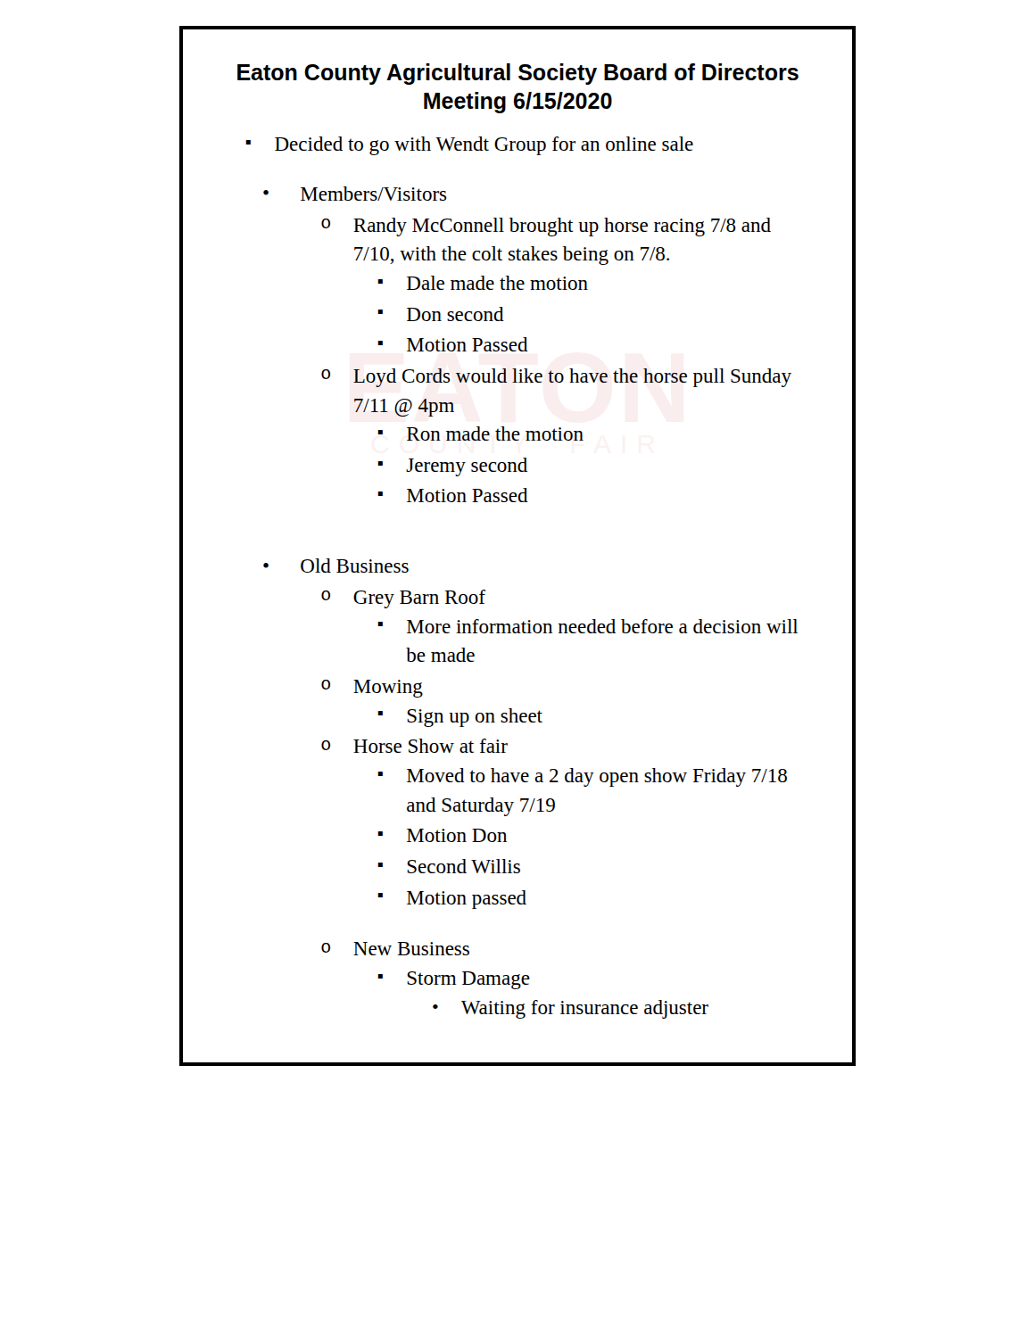EATON
COUNTY FAIR
Eaton County Agricultural Society Board of Directors
Meeting 6/15/2020
Decided to go with Wendt Group for an online sale
Members/Visitors
Randy McConnell brought up horse racing 7/8 and 7/10, with the colt stakes being on 7/8.
Dale made the motion
Don second
Motion Passed
Loyd Cords would like to have the horse pull Sunday 7/11 @ 4pm
Ron made the motion
Jeremy second
Motion Passed
Old Business
Grey Barn Roof
More information needed before a decision will be made
Mowing
Sign up on sheet
Horse Show at fair
Moved to have a 2 day open show Friday 7/18 and Saturday 7/19
Motion Don
Second Willis
Motion passed
New Business
Storm Damage
Waiting for insurance adjuster